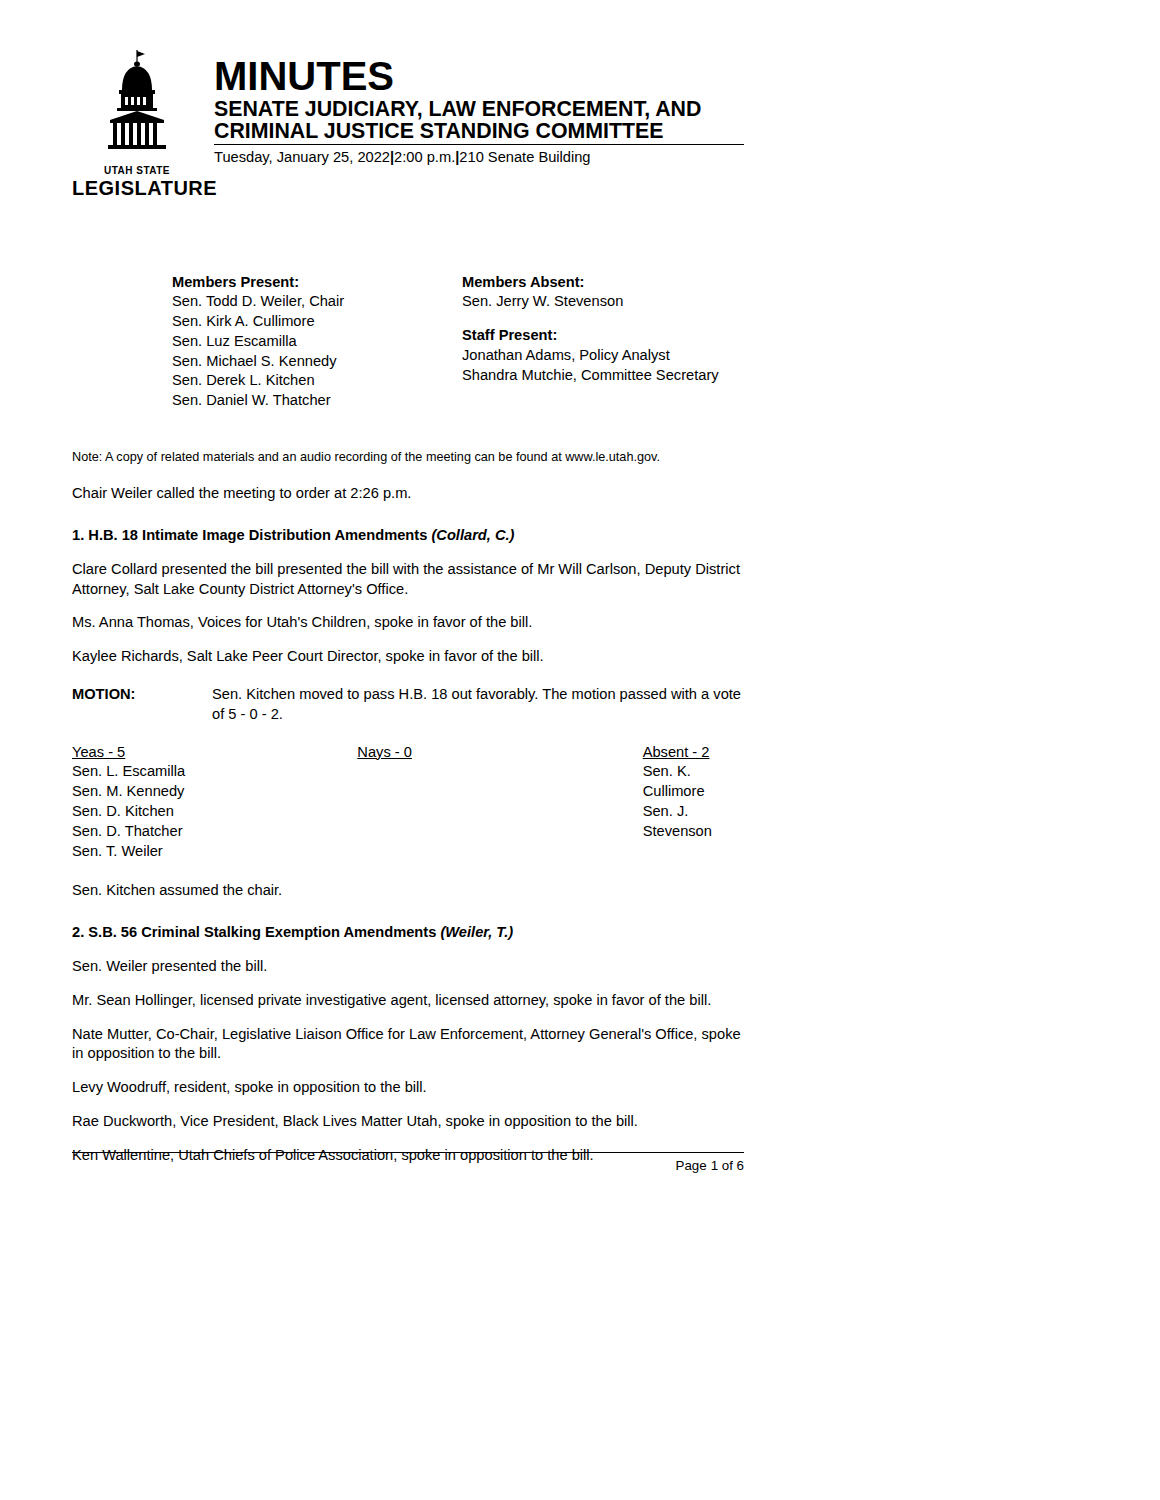UTAH STATE
LEGISLATURE
MINUTES
SENATE JUDICIARY, LAW ENFORCEMENT, AND CRIMINAL JUSTICE STANDING COMMITTEE
Tuesday, January 25, 2022|2:00 p.m.|210 Senate Building
Members Present:
Sen. Todd D. Weiler, Chair
Sen. Kirk A. Cullimore
Sen. Luz Escamilla
Sen. Michael S. Kennedy
Sen. Derek L. Kitchen
Sen. Daniel W. Thatcher
Members Absent:
Sen. Jerry W. Stevenson
Staff Present:
Jonathan Adams, Policy Analyst
Shandra Mutchie, Committee Secretary
Note: A copy of related materials and an audio recording of the meeting can be found at www.le.utah.gov.
Chair Weiler called the meeting to order at 2:26 p.m.
1. H.B. 18 Intimate Image Distribution Amendments (Collard, C.)
Clare Collard presented the bill presented the bill with the assistance of Mr Will Carlson, Deputy District Attorney, Salt Lake County District Attorney's Office.
Ms. Anna Thomas, Voices for Utah's Children, spoke in favor of the bill.
Kaylee Richards, Salt Lake Peer Court Director, spoke in favor of the bill.
MOTION:
Sen. Kitchen moved to pass H.B. 18 out favorably. The motion passed with a vote of 5 - 0 - 2.
Yeas - 5
Sen. L. Escamilla
Sen. M. Kennedy
Sen. D. Kitchen
Sen. D. Thatcher
Sen. T. Weiler
Nays - 0
Absent - 2
Sen. K. Cullimore
Sen. J. Stevenson
Sen. Kitchen assumed the chair.
2. S.B. 56 Criminal Stalking Exemption Amendments (Weiler, T.)
Sen. Weiler presented the bill.
Mr. Sean Hollinger, licensed private investigative agent, licensed attorney, spoke in favor of the bill.
Nate Mutter, Co-Chair, Legislative Liaison Office for Law Enforcement, Attorney General's Office, spoke in opposition to the bill.
Levy Woodruff, resident, spoke in opposition to the bill.
Rae Duckworth, Vice President, Black Lives Matter Utah, spoke in opposition to the bill.
Ken Wallentine, Utah Chiefs of Police Association, spoke in opposition to the bill.
Page1 of 6